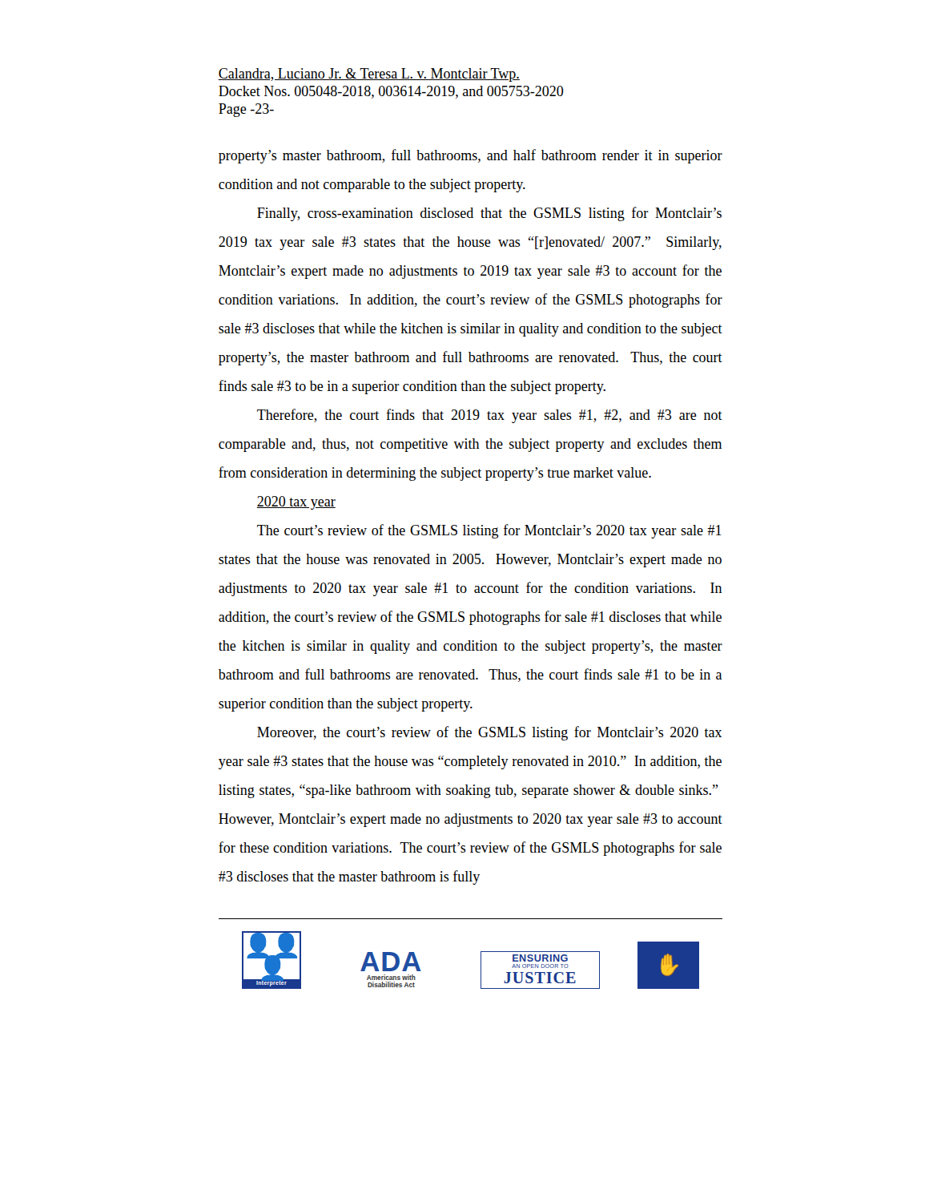Calandra, Luciano Jr. & Teresa L. v. Montclair Twp.
Docket Nos. 005048-2018, 003614-2019, and 005753-2020
Page -23-
property’s master bathroom, full bathrooms, and half bathroom render it in superior condition and not comparable to the subject property.
Finally, cross-examination disclosed that the GSMLS listing for Montclair’s 2019 tax year sale #3 states that the house was “[r]enovated/ 2007.” Similarly, Montclair’s expert made no adjustments to 2019 tax year sale #3 to account for the condition variations. In addition, the court’s review of the GSMLS photographs for sale #3 discloses that while the kitchen is similar in quality and condition to the subject property’s, the master bathroom and full bathrooms are renovated. Thus, the court finds sale #3 to be in a superior condition than the subject property.
Therefore, the court finds that 2019 tax year sales #1, #2, and #3 are not comparable and, thus, not competitive with the subject property and excludes them from consideration in determining the subject property’s true market value.
2020 tax year
The court’s review of the GSMLS listing for Montclair’s 2020 tax year sale #1 states that the house was renovated in 2005. However, Montclair’s expert made no adjustments to 2020 tax year sale #1 to account for the condition variations. In addition, the court’s review of the GSMLS photographs for sale #1 discloses that while the kitchen is similar in quality and condition to the subject property’s, the master bathroom and full bathrooms are renovated. Thus, the court finds sale #1 to be in a superior condition than the subject property.
Moreover, the court’s review of the GSMLS listing for Montclair’s 2020 tax year sale #3 states that the house was “completely renovated in 2010.” In addition, the listing states, “spa-like bathroom with soaking tub, separate shower & double sinks.” However, Montclair’s expert made no adjustments to 2020 tax year sale #3 to account for these condition variations. The court’s review of the GSMLS photographs for sale #3 discloses that the master bathroom is fully
👤👤👤
Interpreter
ADA
Americans with Disabilities Act
ENSURING
AN OPEN DOOR TO
JUSTICE
✋